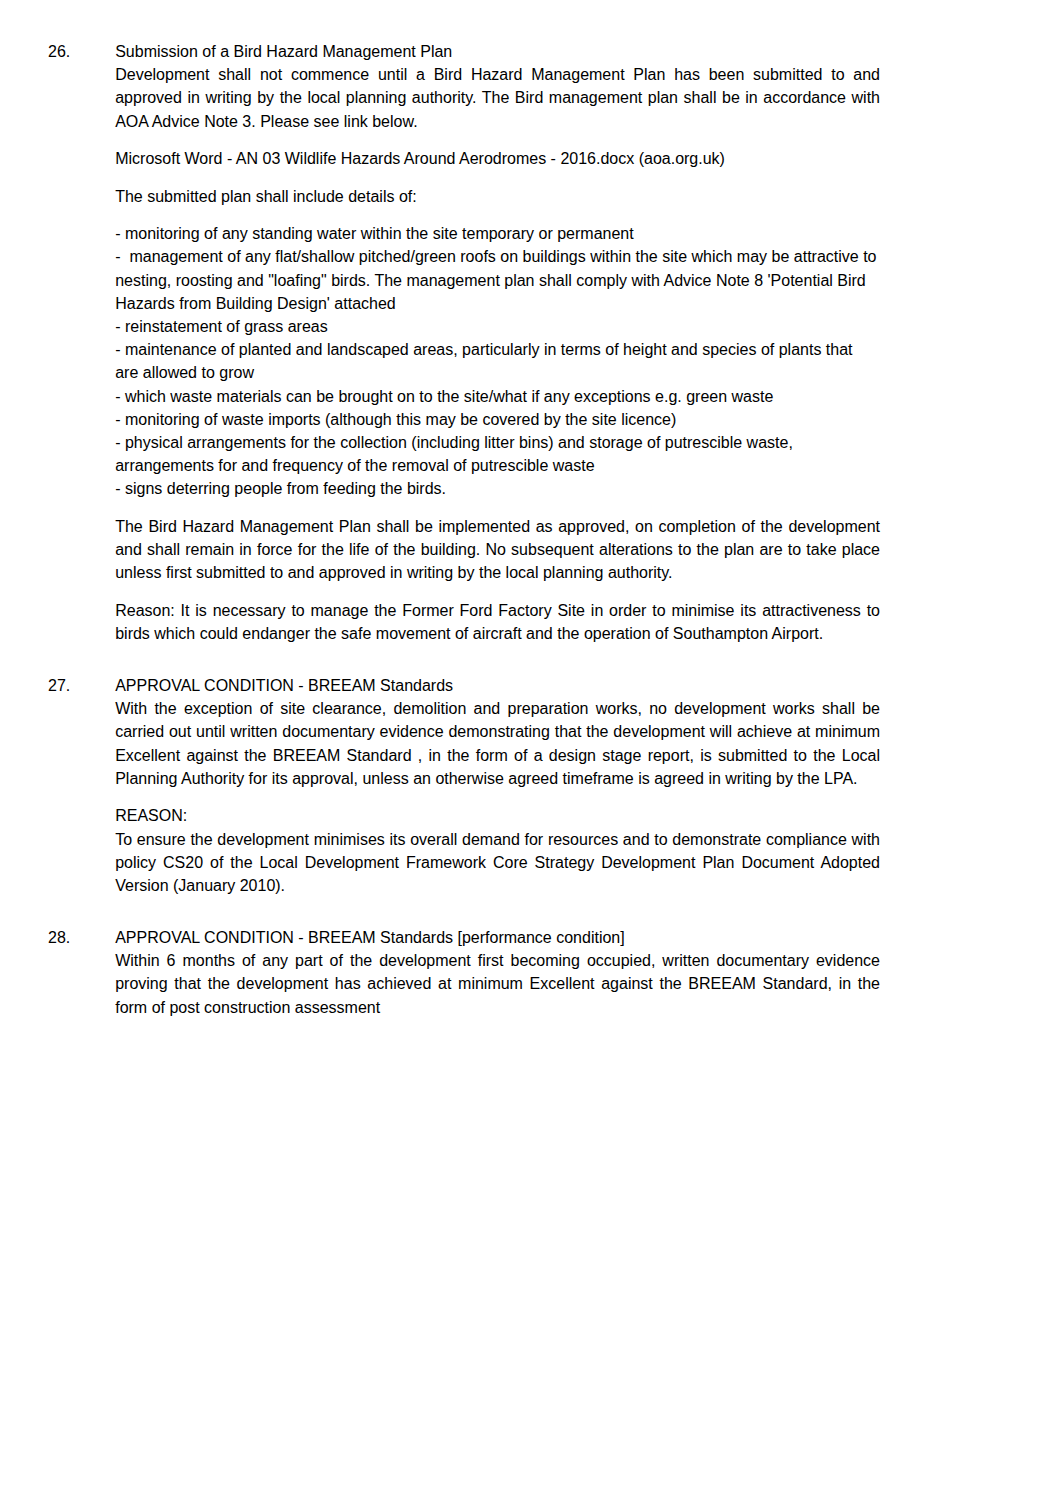26.
Submission of a Bird Hazard Management Plan
Development shall not commence until a Bird Hazard Management Plan has been submitted to and approved in writing by the local planning authority. The Bird management plan shall be in accordance with AOA Advice Note 3. Please see link below.
Microsoft Word - AN 03 Wildlife Hazards Around Aerodromes - 2016.docx (aoa.org.uk)
The submitted plan shall include details of:
- monitoring of any standing water within the site temporary or permanent
- management of any flat/shallow pitched/green roofs on buildings within the site which may be attractive to nesting, roosting and "loafing" birds. The management plan shall comply with Advice Note 8 'Potential Bird Hazards from Building Design' attached
- reinstatement of grass areas
- maintenance of planted and landscaped areas, particularly in terms of height and species of plants that are allowed to grow
- which waste materials can be brought on to the site/what if any exceptions e.g. green waste
- monitoring of waste imports (although this may be covered by the site licence)
- physical arrangements for the collection (including litter bins) and storage of putrescible waste, arrangements for and frequency of the removal of putrescible waste
- signs deterring people from feeding the birds.
The Bird Hazard Management Plan shall be implemented as approved, on completion of the development and shall remain in force for the life of the building. No subsequent alterations to the plan are to take place unless first submitted to and approved in writing by the local planning authority.
Reason: It is necessary to manage the Former Ford Factory Site in order to minimise its attractiveness to birds which could endanger the safe movement of aircraft and the operation of Southampton Airport.
27.
APPROVAL CONDITION - BREEAM Standards
With the exception of site clearance, demolition and preparation works, no development works shall be carried out until written documentary evidence demonstrating that the development will achieve at minimum Excellent against the BREEAM Standard , in the form of a design stage report, is submitted to the Local Planning Authority for its approval, unless an otherwise agreed timeframe is agreed in writing by the LPA.
REASON:
To ensure the development minimises its overall demand for resources and to demonstrate compliance with policy CS20 of the Local Development Framework Core Strategy Development Plan Document Adopted Version (January 2010).
28.
APPROVAL CONDITION - BREEAM Standards [performance condition]
Within 6 months of any part of the development first becoming occupied, written documentary evidence proving that the development has achieved at minimum Excellent against the BREEAM Standard, in the form of post construction assessment